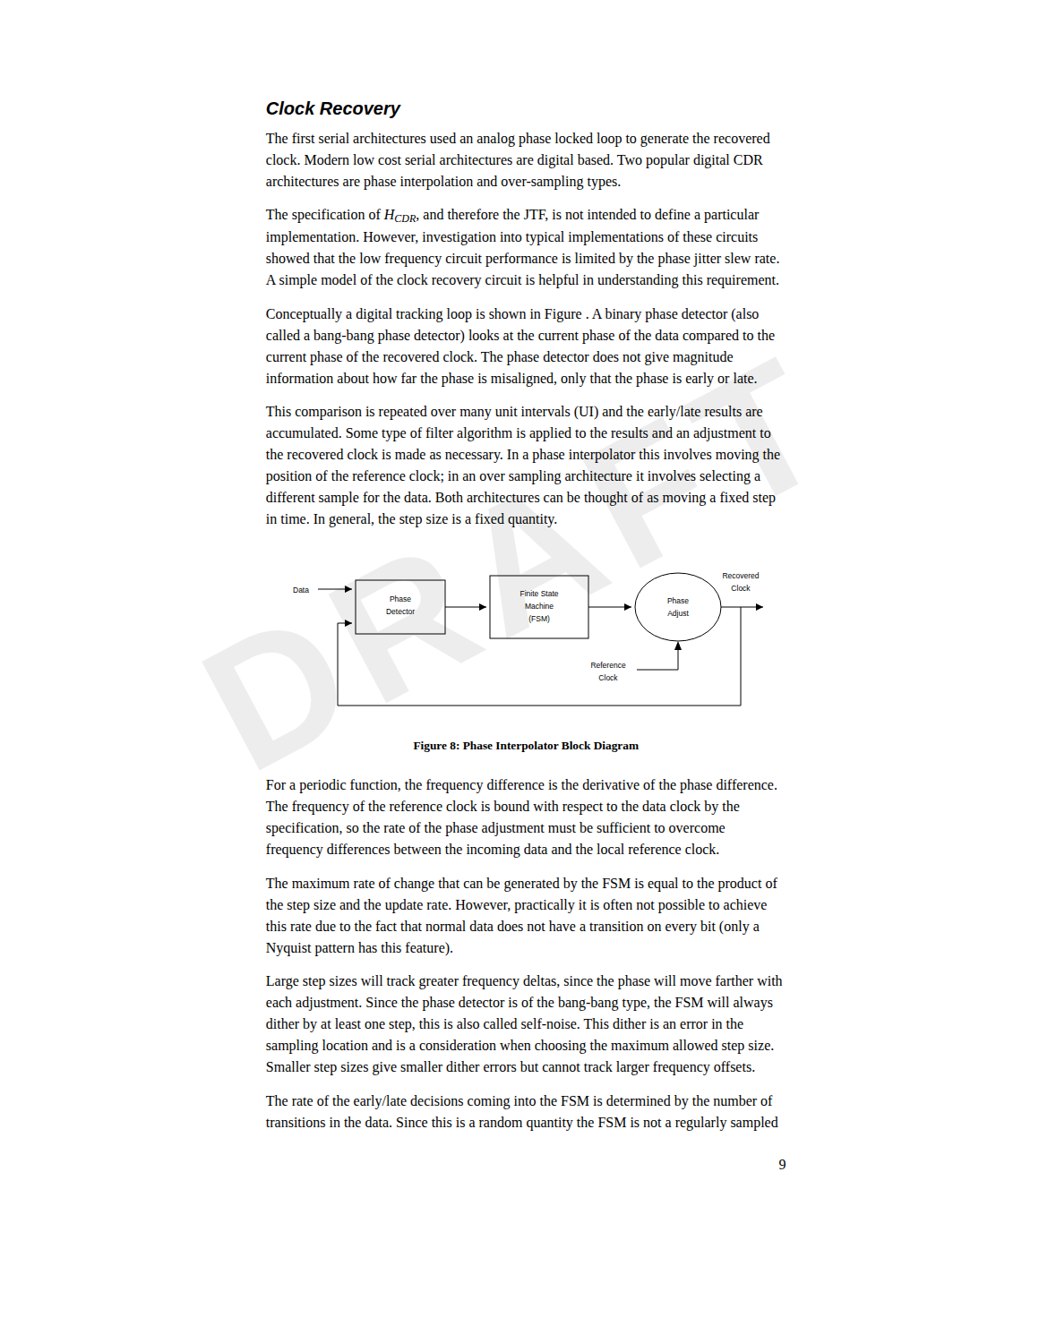DRAFT
Clock Recovery
The first serial architectures used an analog phase locked loop to generate the recovered clock. Modern low cost serial architectures are digital based. Two popular digital CDR architectures are phase interpolation and over-sampling types.
The specification of HCDR, and therefore the JTF, is not intended to define a particular implementation. However, investigation into typical implementations of these circuits showed that the low frequency circuit performance is limited by the phase jitter slew rate. A simple model of the clock recovery circuit is helpful in understanding this requirement.
Conceptually a digital tracking loop is shown in Figure . A binary phase detector (also called a bang-bang phase detector) looks at the current phase of the data compared to the current phase of the recovered clock. The phase detector does not give magnitude information about how far the phase is misaligned, only that the phase is early or late.
This comparison is repeated over many unit intervals (UI) and the early/late results are accumulated. Some type of filter algorithm is applied to the results and an adjustment to the recovered clock is made as necessary. In a phase interpolator this involves moving the position of the reference clock; in an over sampling architecture it involves selecting a different sample for the data. Both architectures can be thought of as moving a fixed step in time. In general, the step size is a fixed quantity.
Phase Detector Finite State Machine (FSM) Phase Adjust Data Recovered Clock Reference Clock
Figure 8: Phase Interpolator Block Diagram
For a periodic function, the frequency difference is the derivative of the phase difference. The frequency of the reference clock is bound with respect to the data clock by the specification, so the rate of the phase adjustment must be sufficient to overcome frequency differences between the incoming data and the local reference clock.
The maximum rate of change that can be generated by the FSM is equal to the product of the step size and the update rate. However, practically it is often not possible to achieve this rate due to the fact that normal data does not have a transition on every bit (only a Nyquist pattern has this feature).
Large step sizes will track greater frequency deltas, since the phase will move farther with each adjustment. Since the phase detector is of the bang-bang type, the FSM will always dither by at least one step, this is also called self-noise. This dither is an error in the sampling location and is a consideration when choosing the maximum allowed step size. Smaller step sizes give smaller dither errors but cannot track larger frequency offsets.
The rate of the early/late decisions coming into the FSM is determined by the number of transitions in the data. Since this is a random quantity the FSM is not a regularly sampled
9